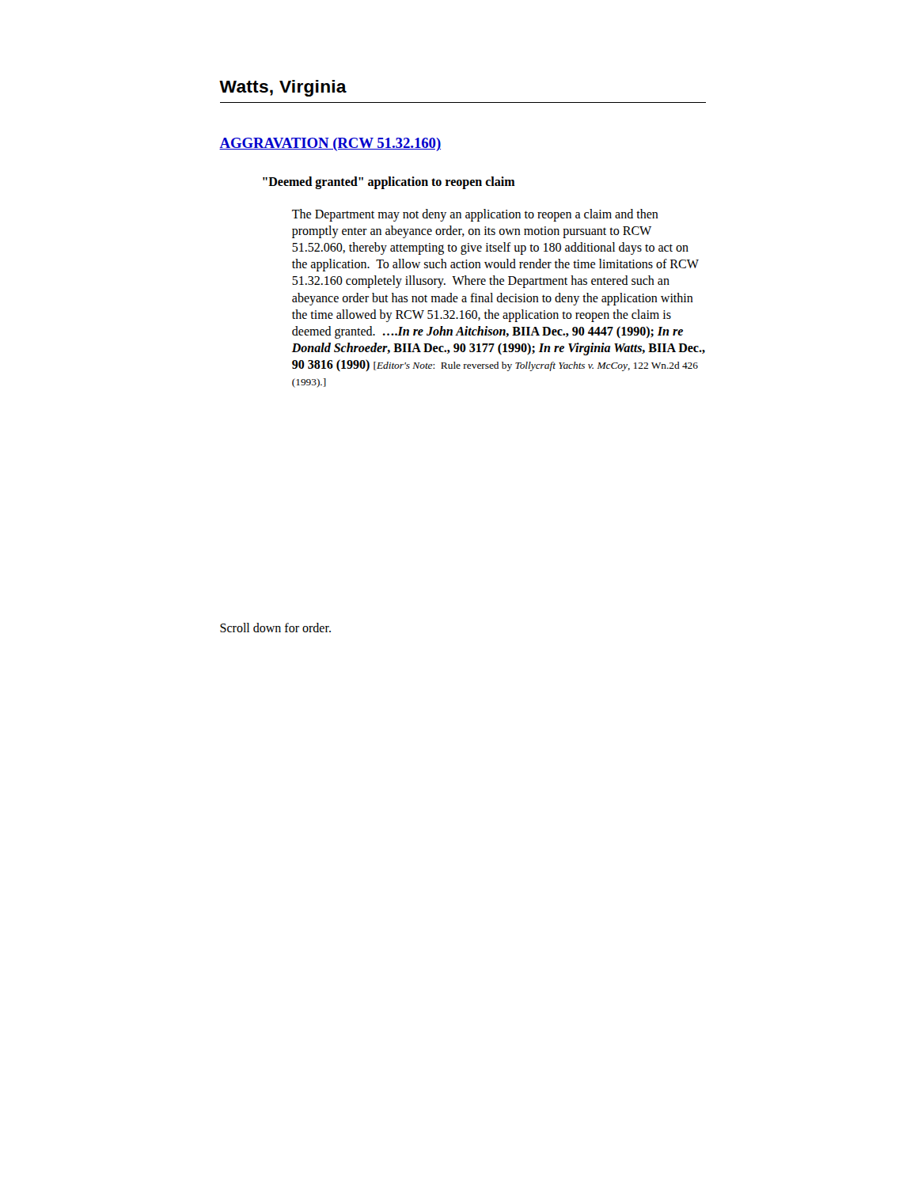Watts, Virginia
AGGRAVATION (RCW 51.32.160)
"Deemed granted" application to reopen claim
The Department may not deny an application to reopen a claim and then promptly enter an abeyance order, on its own motion pursuant to RCW 51.52.060, thereby attempting to give itself up to 180 additional days to act on the application. To allow such action would render the time limitations of RCW 51.32.160 completely illusory. Where the Department has entered such an abeyance order but has not made a final decision to deny the application within the time allowed by RCW 51.32.160, the application to reopen the claim is deemed granted. ….In re John Aitchison, BIIA Dec., 90 4447 (1990); In re Donald Schroeder, BIIA Dec., 90 3177 (1990); In re Virginia Watts, BIIA Dec., 90 3816 (1990) [Editor's Note: Rule reversed by Tollycraft Yachts v. McCoy, 122 Wn.2d 426 (1993).]
Scroll down for order.